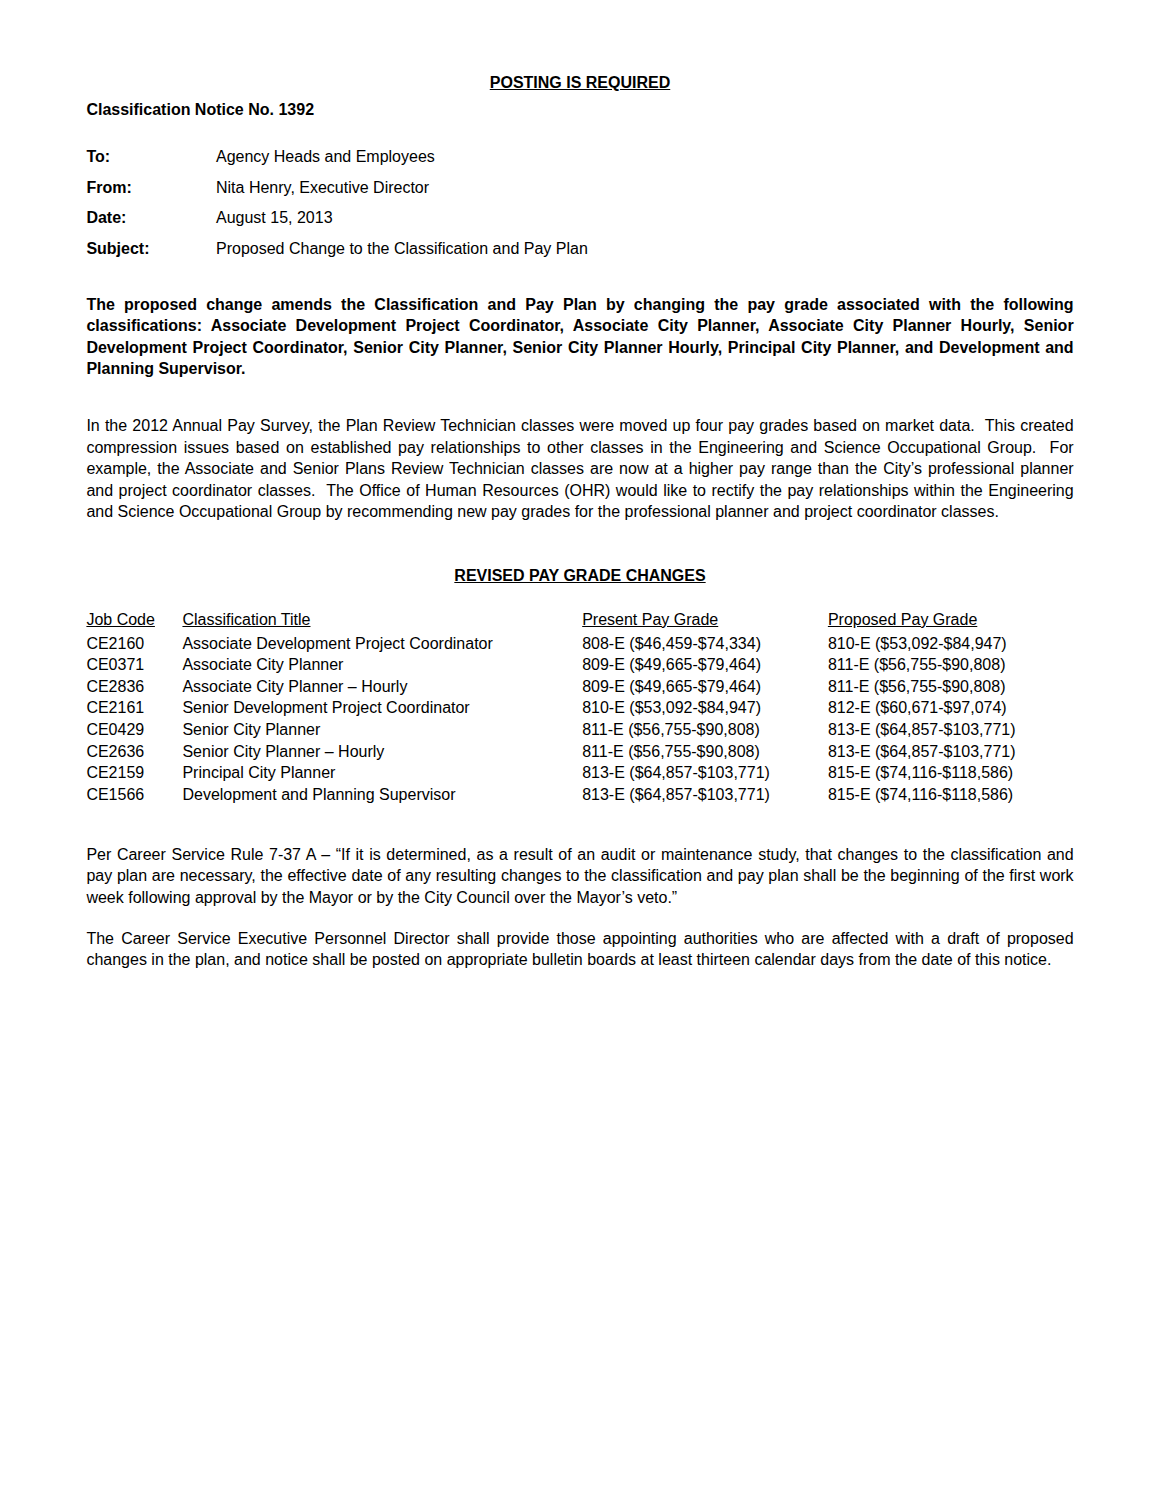POSTING IS REQUIRED
Classification Notice No. 1392
| To: | Agency Heads and Employees |
| From: | Nita Henry, Executive Director |
| Date: | August 15, 2013 |
| Subject: | Proposed Change to the Classification and Pay Plan |
The proposed change amends the Classification and Pay Plan by changing the pay grade associated with the following classifications: Associate Development Project Coordinator, Associate City Planner, Associate City Planner Hourly, Senior Development Project Coordinator, Senior City Planner, Senior City Planner Hourly, Principal City Planner, and Development and Planning Supervisor.
In the 2012 Annual Pay Survey, the Plan Review Technician classes were moved up four pay grades based on market data. This created compression issues based on established pay relationships to other classes in the Engineering and Science Occupational Group. For example, the Associate and Senior Plans Review Technician classes are now at a higher pay range than the City’s professional planner and project coordinator classes. The Office of Human Resources (OHR) would like to rectify the pay relationships within the Engineering and Science Occupational Group by recommending new pay grades for the professional planner and project coordinator classes.
REVISED PAY GRADE CHANGES
| Job Code | Classification Title | Present Pay Grade | Proposed Pay Grade |
| --- | --- | --- | --- |
| CE2160 | Associate Development Project Coordinator | 808-E ($46,459-$74,334) | 810-E ($53,092-$84,947) |
| CE0371 | Associate City Planner | 809-E ($49,665-$79,464) | 811-E ($56,755-$90,808) |
| CE2836 | Associate City Planner – Hourly | 809-E ($49,665-$79,464) | 811-E ($56,755-$90,808) |
| CE2161 | Senior Development Project Coordinator | 810-E ($53,092-$84,947) | 812-E ($60,671-$97,074) |
| CE0429 | Senior City Planner | 811-E ($56,755-$90,808) | 813-E ($64,857-$103,771) |
| CE2636 | Senior City Planner – Hourly | 811-E ($56,755-$90,808) | 813-E ($64,857-$103,771) |
| CE2159 | Principal City Planner | 813-E ($64,857-$103,771) | 815-E ($74,116-$118,586) |
| CE1566 | Development and Planning Supervisor | 813-E ($64,857-$103,771) | 815-E ($74,116-$118,586) |
Per Career Service Rule 7-37 A – “If it is determined, as a result of an audit or maintenance study, that changes to the classification and pay plan are necessary, the effective date of any resulting changes to the classification and pay plan shall be the beginning of the first work week following approval by the Mayor or by the City Council over the Mayor’s veto.”
The Career Service Executive Personnel Director shall provide those appointing authorities who are affected with a draft of proposed changes in the plan, and notice shall be posted on appropriate bulletin boards at least thirteen calendar days from the date of this notice.